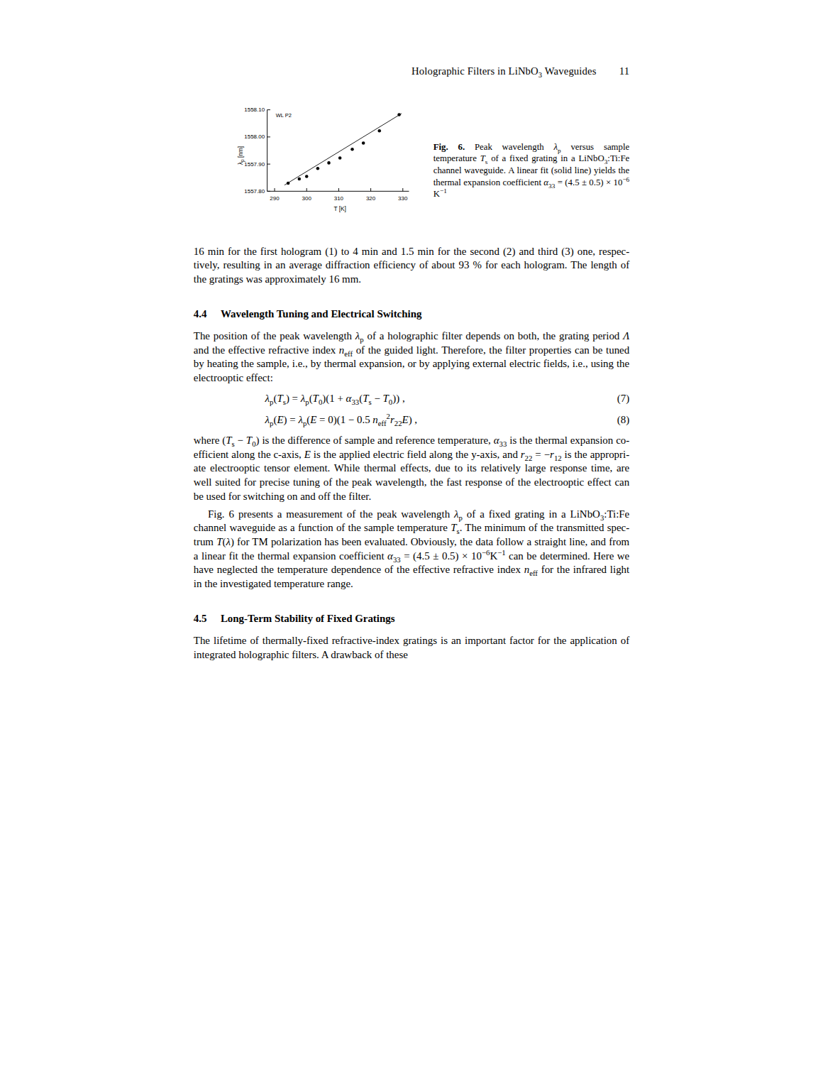Holographic Filters in LiNbO3 Waveguides11
1557.80 1557.90 1558.00 1558.10 290 300 310 320 330 T [K] λp [nm] WL P2
Fig. 6. Peak wavelength λp versus sample temperature Ts of a fixed grating in a LiNbO3:Ti:Fe channel waveguide. A linear fit (solid line) yields the thermal expansion coefficient α33 = (4.5 ± 0.5) × 10−6 K−1
16 min for the first hologram (1) to 4 min and 1.5 min for the second (2) and third (3) one, respectively, resulting in an average diffraction efficiency of about 93 % for each hologram. The length of the gratings was approximately 16 mm.
4.4 Wavelength Tuning and Electrical Switching
The position of the peak wavelength λp of a holographic filter depends on both, the grating period Λ and the effective refractive index neff of the guided light. Therefore, the filter properties can be tuned by heating the sample, i.e., by thermal expansion, or by applying external electric fields, i.e., using the electrooptic effect:
λp(Ts) = λp(T0)(1 + α33(Ts − T0)) ,
(7)
λp(E) = λp(E = 0)(1 − 0.5 neff2r22E) ,
(8)
where (Ts − T0) is the difference of sample and reference temperature, α33 is the thermal expansion coefficient along the c-axis, E is the applied electric field along the y-axis, and r22 = −r12 is the appropriate electrooptic tensor element. While thermal effects, due to its relatively large response time, are well suited for precise tuning of the peak wavelength, the fast response of the electrooptic effect can be used for switching on and off the filter.
Fig. 6 presents a measurement of the peak wavelength λp of a fixed grating in a LiNbO3:Ti:Fe channel waveguide as a function of the sample temperature Ts. The minimum of the transmitted spectrum T(λ) for TM polarization has been evaluated. Obviously, the data follow a straight line, and from a linear fit the thermal expansion coefficient α33 = (4.5 ± 0.5) × 10−6K−1 can be determined. Here we have neglected the temperature dependence of the effective refractive index neff for the infrared light in the investigated temperature range.
4.5 Long-Term Stability of Fixed Gratings
The lifetime of thermally-fixed refractive-index gratings is an important factor for the application of integrated holographic filters. A drawback of these